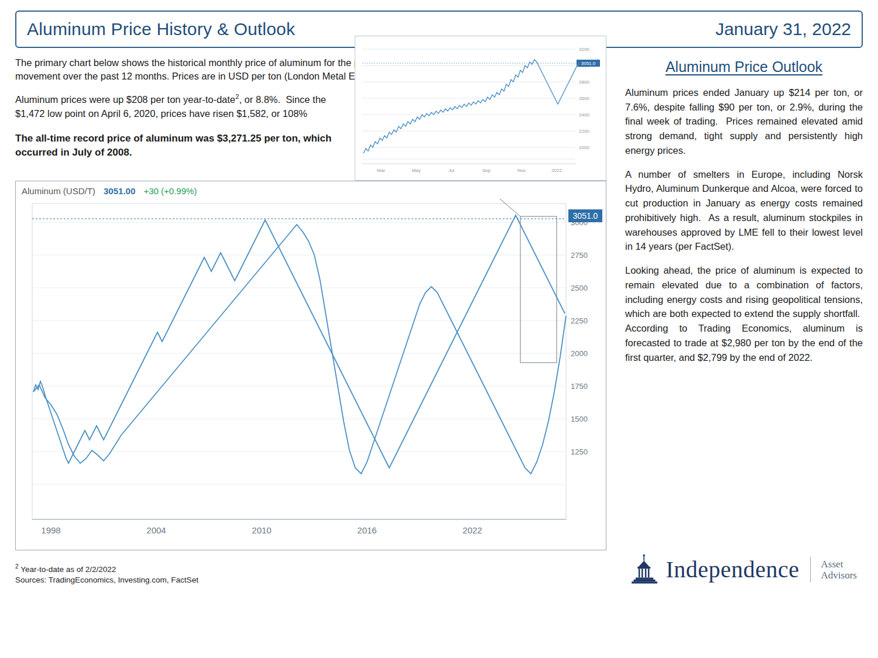Aluminum Price History & Outlook
January 31, 2022
The primary chart below shows the historical monthly price of aluminum for the past 25 years. The secondary chart shows the daily price movement over the past 12 months. Prices are in USD per ton (London Metal Exchange).
3200 3000 2800 2600 2400 2200 2000 3051.0 Mar May Jul Sep Nov 2022
Aluminum prices were up $208 per ton year-to-date2, or 8.8%. Since the $1,472 low point on April 6, 2020, prices have risen $1,582, or 108%
The all-time record price of aluminum was $3,271.25 per ton, which occurred in July of 2008.
Aluminum (USD/T) 3051.00 +30 (+0.99%)
3000 2750 2500 2250 2000 1750 1500 1250 3051.0 1998 2004 2010 2016 2022
Aluminum Price Outlook
Aluminum prices ended January up $214 per ton, or 7.6%, despite falling $90 per ton, or 2.9%, during the final week of trading. Prices remained elevated amid strong demand, tight supply and persistently high energy prices.
A number of smelters in Europe, including Norsk Hydro, Aluminum Dunkerque and Alcoa, were forced to cut production in January as energy costs remained prohibitively high. As a result, aluminum stockpiles in warehouses approved by LME fell to their lowest level in 14 years (per FactSet).
Looking ahead, the price of aluminum is expected to remain elevated due to a combination of factors, including energy costs and rising geopolitical tensions, which are both expected to extend the supply shortfall. According to Trading Economics, aluminum is forecasted to trade at $2,980 per ton by the end of the first quarter, and $2,799 by the end of 2022.
2 Year-to-date as of 2/2/2022
Sources: TradingEconomics, Investing.com, FactSet
Independence
Asset
Advisors